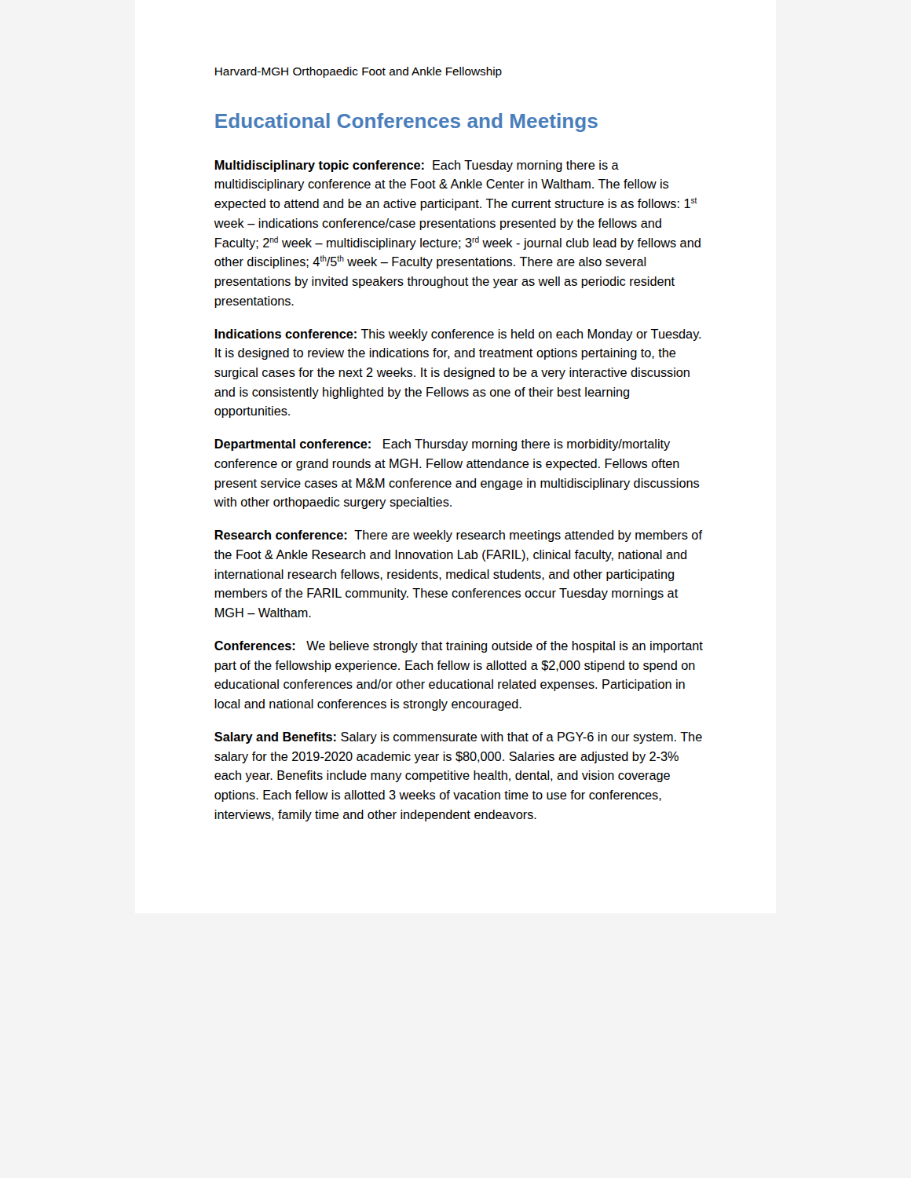Harvard-MGH Orthopaedic Foot and Ankle Fellowship
Educational Conferences and Meetings
Multidisciplinary topic conference: Each Tuesday morning there is a multidisciplinary conference at the Foot & Ankle Center in Waltham. The fellow is expected to attend and be an active participant. The current structure is as follows: 1st week – indications conference/case presentations presented by the fellows and Faculty; 2nd week – multidisciplinary lecture; 3rd week - journal club lead by fellows and other disciplines; 4th/5th week – Faculty presentations. There are also several presentations by invited speakers throughout the year as well as periodic resident presentations.
Indications conference: This weekly conference is held on each Monday or Tuesday. It is designed to review the indications for, and treatment options pertaining to, the surgical cases for the next 2 weeks. It is designed to be a very interactive discussion and is consistently highlighted by the Fellows as one of their best learning opportunities.
Departmental conference: Each Thursday morning there is morbidity/mortality conference or grand rounds at MGH. Fellow attendance is expected. Fellows often present service cases at M&M conference and engage in multidisciplinary discussions with other orthopaedic surgery specialties.
Research conference: There are weekly research meetings attended by members of the Foot & Ankle Research and Innovation Lab (FARIL), clinical faculty, national and international research fellows, residents, medical students, and other participating members of the FARIL community. These conferences occur Tuesday mornings at MGH – Waltham.
Conferences: We believe strongly that training outside of the hospital is an important part of the fellowship experience. Each fellow is allotted a $2,000 stipend to spend on educational conferences and/or other educational related expenses. Participation in local and national conferences is strongly encouraged.
Salary and Benefits: Salary is commensurate with that of a PGY-6 in our system. The salary for the 2019-2020 academic year is $80,000. Salaries are adjusted by 2-3% each year. Benefits include many competitive health, dental, and vision coverage options. Each fellow is allotted 3 weeks of vacation time to use for conferences, interviews, family time and other independent endeavors.